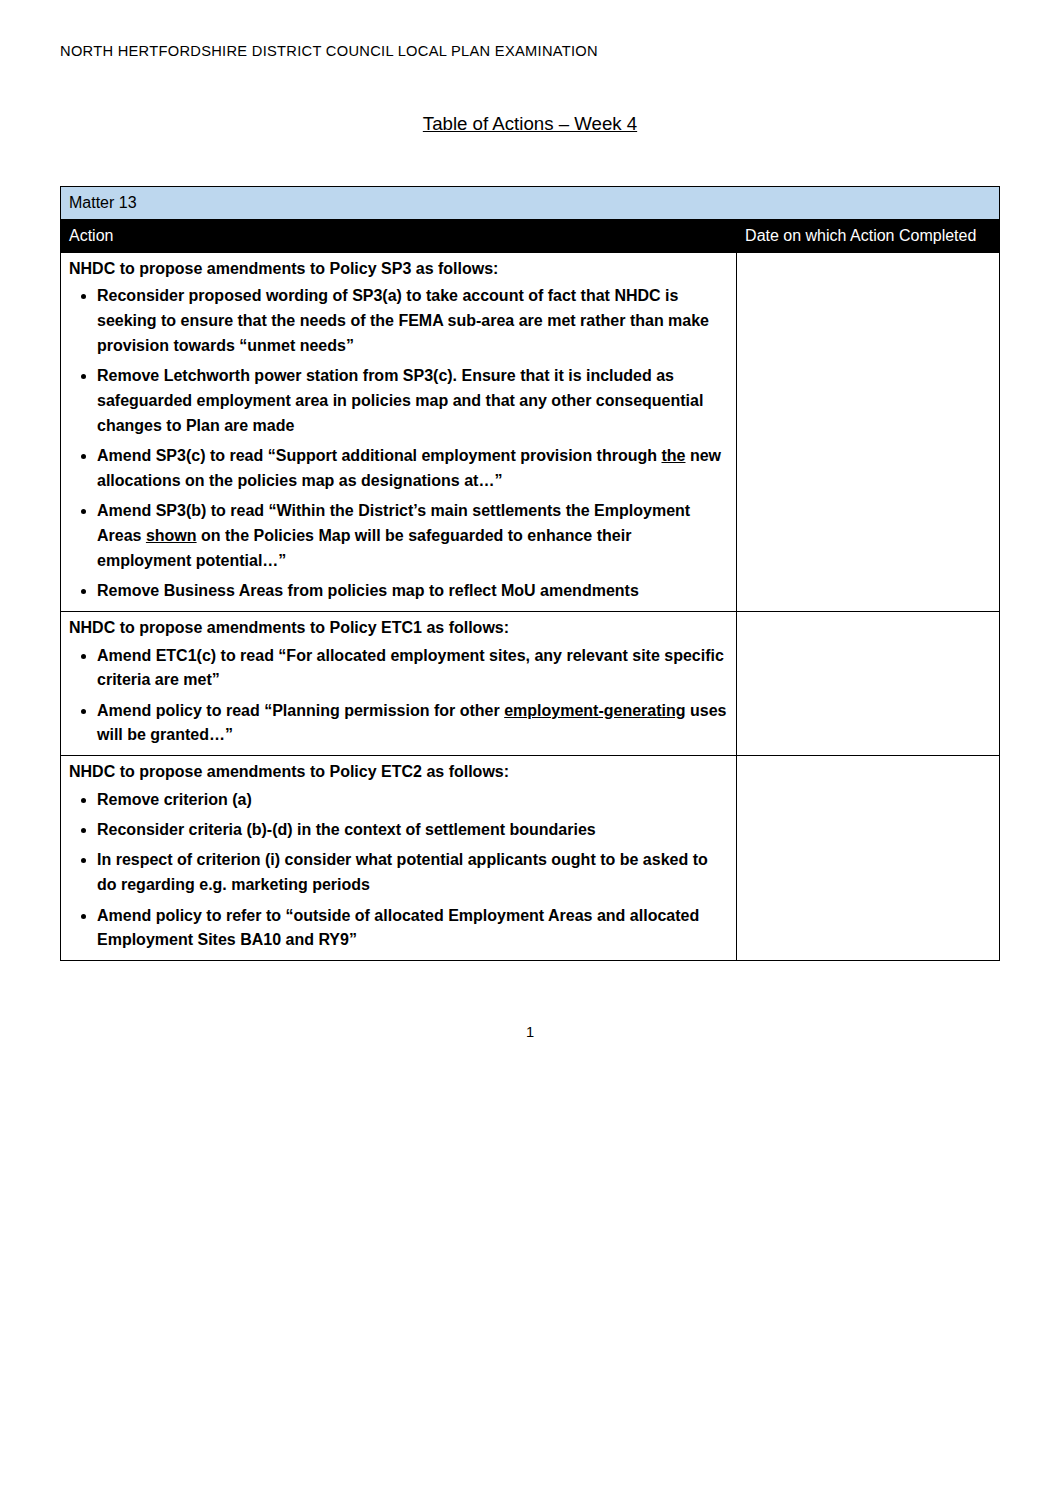NORTH HERTFORDSHIRE DISTRICT COUNCIL LOCAL PLAN EXAMINATION
Table of Actions – Week 4
| Matter 13 |
| Action | Date on which Action Completed |
| NHDC to propose amendments to Policy SP3 as follows: Reconsider proposed wording of SP3(a) to take account of fact that NHDC is seeking to ensure that the needs of the FEMA sub-area are met rather than make provision towards “unmet needs” Remove Letchworth power station from SP3(c). Ensure that it is included as safeguarded employment area in policies map and that any other consequential changes to Plan are made Amend SP3(c) to read “Support additional employment provision through the new allocations on the policies map as designations at…” Amend SP3(b) to read “Within the District’s main settlements the Employment Areas shown on the Policies Map will be safeguarded to enhance their employment potential…” Remove Business Areas from policies map to reflect MoU amendments | |
| NHDC to propose amendments to Policy ETC1 as follows: Amend ETC1(c) to read “For allocated employment sites, any relevant site specific criteria are met” Amend policy to read “Planning permission for other employment-generating uses will be granted…” | |
| NHDC to propose amendments to Policy ETC2 as follows: Remove criterion (a) Reconsider criteria (b)-(d) in the context of settlement boundaries In respect of criterion (i) consider what potential applicants ought to be asked to do regarding e.g. marketing periods Amend policy to refer to “outside of allocated Employment Areas and allocated Employment Sites BA10 and RY9” | |
1